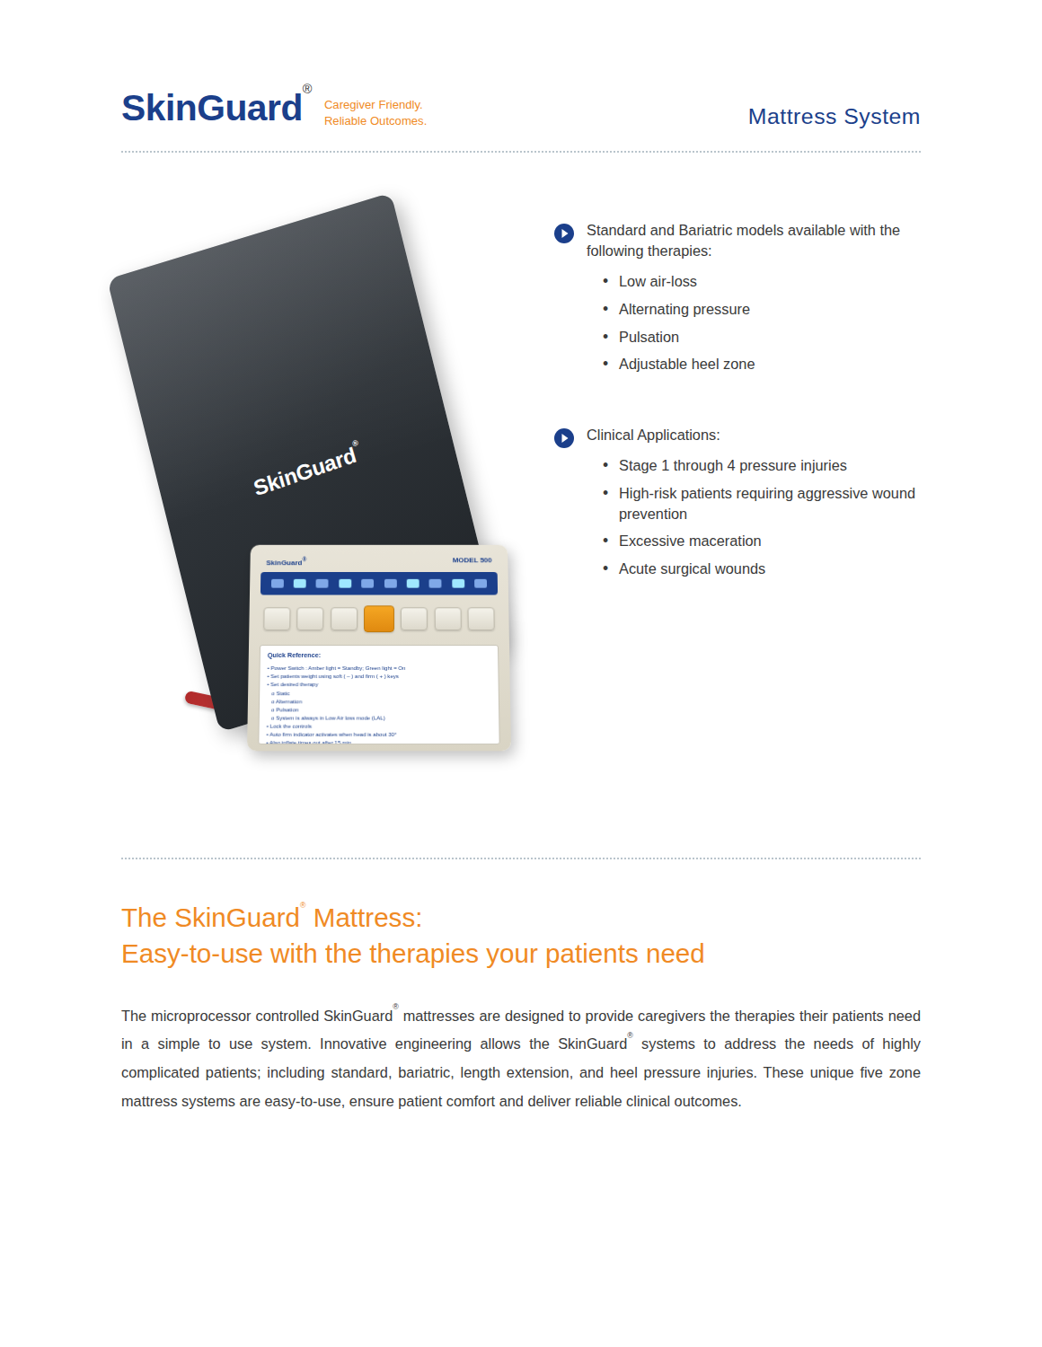Skin Guard®
Caregiver Friendly.
Reliable Outcomes.
Mattress System
SkinGuard®
SkinGuard® MODEL 500
Quick Reference: • Power Switch : Amber light = Standby; Green light = On
• Set patients weight using soft ( – ) and firm ( + ) keys
• Set desired therapy
o Static
o Alternation
o Pulsation
o System is always in Low Air loss mode (LAL)
• Lock the controls
• Auto firm indicator activates when head is about 30°
• Also inflate times out after 15 min.
• Flashing L & P on display = Low Pressure
CPR: Turn off unit and disconnect hose. NOTE: Please read the user manual before operating the unit.
Standard and Bariatric models available with the following therapies:
Low air-loss
Alternating pressure
Pulsation
Adjustable heel zone
Clinical Applications:
Stage 1 through 4 pressure injuries
High-risk patients requiring aggressive wound prevention
Excessive maceration
Acute surgical wounds
The SkinGuard® Mattress:
Easy-to-use with the therapies your patients need
The microprocessor controlled SkinGuard® mattresses are designed to provide caregivers the therapies their patients need in a simple to use system. Innovative engineering allows the SkinGuard® systems to address the needs of highly complicated patients; including standard, bariatric, length extension, and heel pressure injuries. These unique five zone mattress systems are easy-to-use, ensure patient comfort and deliver reliable clinical outcomes.